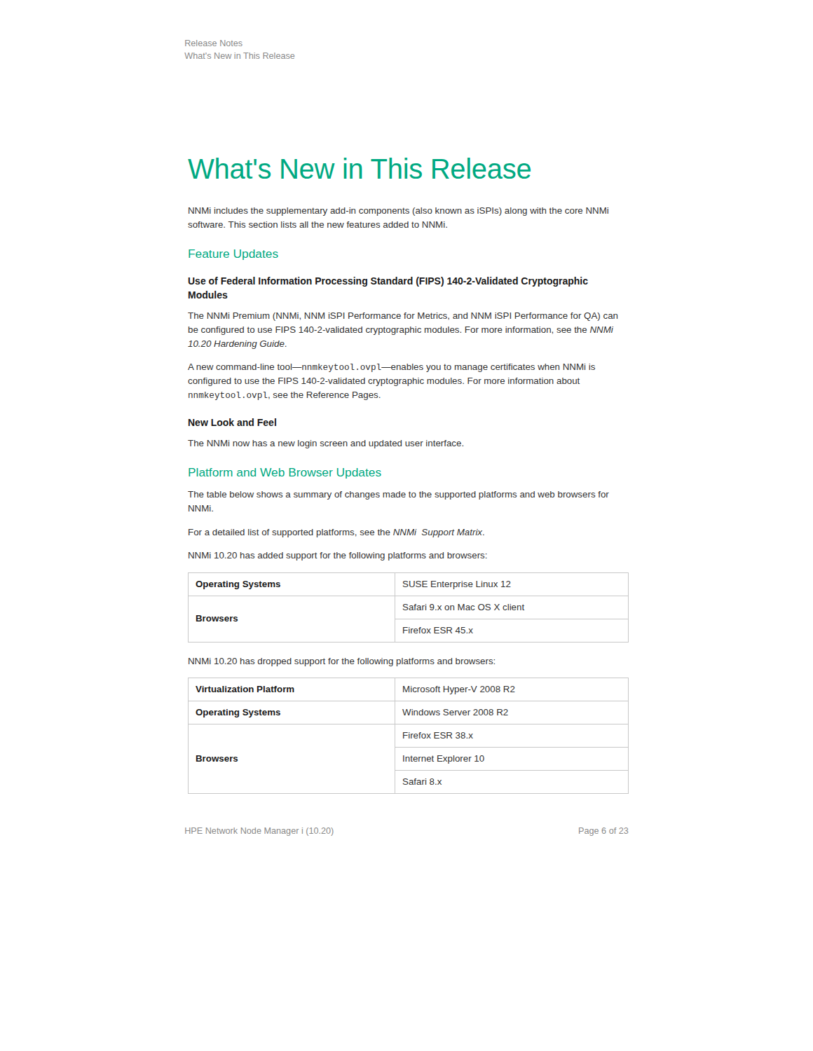Release Notes
What's New in This Release
What's New in This Release
NNMi includes the supplementary add-in components (also known as iSPIs) along with the core NNMi software. This section lists all the new features added to NNMi.
Feature Updates
Use of Federal Information Processing Standard (FIPS) 140-2-Validated Cryptographic Modules
The NNMi Premium (NNMi, NNM iSPI Performance for Metrics, and NNM iSPI Performance for QA) can be configured to use FIPS 140-2-validated cryptographic modules. For more information, see the NNMi 10.20 Hardening Guide.
A new command-line tool—nnmkeytool.ovpl—enables you to manage certificates when NNMi is configured to use the FIPS 140-2-validated cryptographic modules. For more information about nnmkeytool.ovpl, see the Reference Pages.
New Look and Feel
The NNMi now has a new login screen and updated user interface.
Platform and Web Browser Updates
The table below shows a summary of changes made to the supported platforms and web browsers for NNMi.
For a detailed list of supported platforms, see the NNMi Support Matrix.
NNMi 10.20 has added support for the following platforms and browsers:
| Operating Systems | SUSE Enterprise Linux 12 |
| Browsers | Safari 9.x on Mac OS X client |
| Firefox ESR 45.x |
NNMi 10.20 has dropped support for the following platforms and browsers:
| Virtualization Platform | Microsoft Hyper-V 2008 R2 |
| Operating Systems | Windows Server 2008 R2 |
| Browsers | Firefox ESR 38.x |
| Internet Explorer 10 |
| Safari 8.x |
HPE Network Node Manager i (10.20) Page 6 of 23